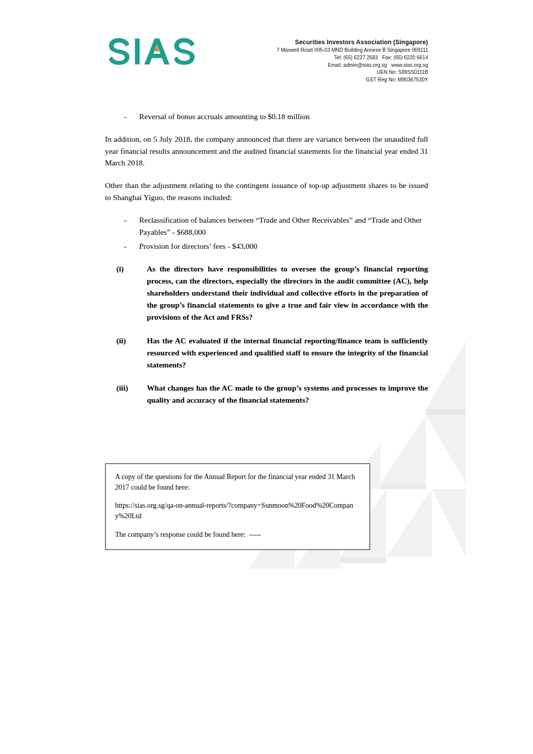Securities Investors Association (Singapore)
7 Maxwell Road #05-03 MND Building Annexe B Singapore 069111
Tel: (65) 6227 2683 Fax: (65) 6220 6614
Email: admin@sias.org.sg www.sias.org.sg
UEN No: S99SS0111B
GST Reg No: M90367530Y
Reversal of bonus accruals amounting to $0.18 million
In addition, on 5 July 2018, the company announced that there are variance between the unaudited full year financial results announcement and the audited financial statements for the financial year ended 31 March 2018.
Other than the adjustment relating to the contingent issuance of top-up adjustment shares to be issued to Shanghai Yiguo, the reasons included:
Reclassification of balances between “Trade and Other Receivables” and “Trade and Other Payables” - $688,000
Provision for directors’ fees - $43,000
As the directors have responsibilities to oversee the group’s financial reporting process, can the directors, especially the directors in the audit committee (AC), help shareholders understand their individual and collective efforts in the preparation of the group’s financial statements to give a true and fair view in accordance with the provisions of the Act and FRSs?
Has the AC evaluated if the internal financial reporting/finance team is sufficiently resourced with experienced and qualified staff to ensure the integrity of the financial statements?
What changes has the AC made to the group’s systems and processes to improve the quality and accuracy of the financial statements?
A copy of the questions for the Annual Report for the financial year ended 31 March 2017 could be found here:
https://sias.org.sg/qa-on-annual-reports/?company=Sunmoon%20Food%20Company%20Ltd
The company’s response could be found here: -----